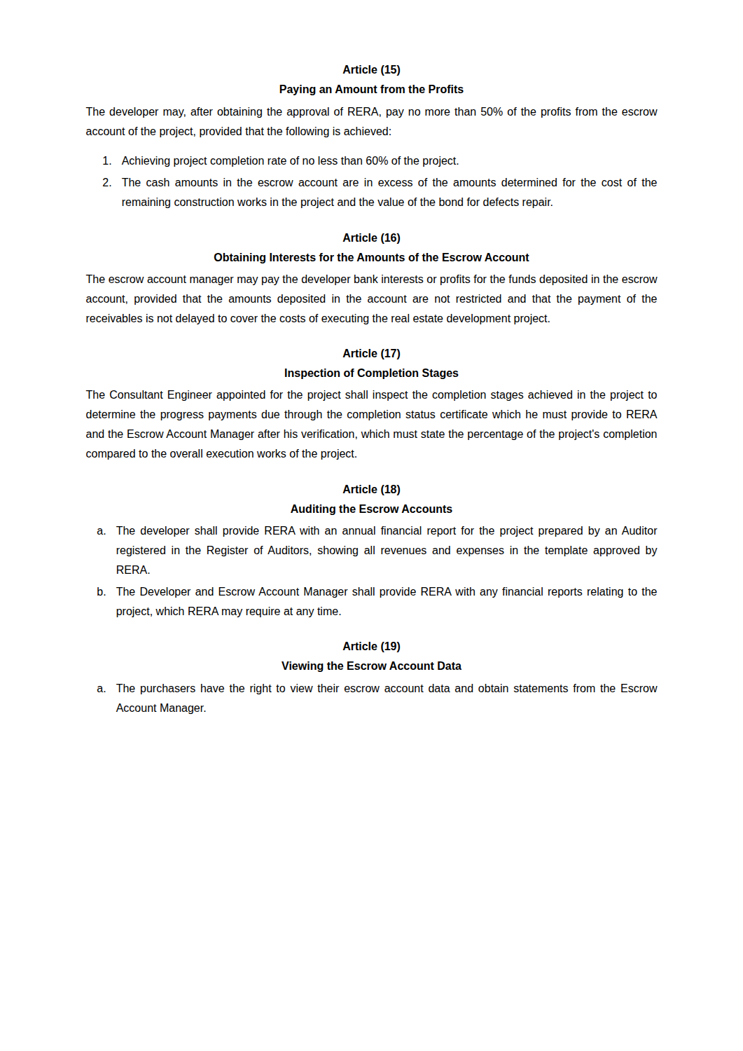Article (15)
Paying an Amount from the Profits
The developer may, after obtaining the approval of RERA, pay no more than 50% of the profits from the escrow account of the project, provided that the following is achieved:
Achieving project completion rate of no less than 60% of the project.
The cash amounts in the escrow account are in excess of the amounts determined for the cost of the remaining construction works in the project and the value of the bond for defects repair.
Article (16)
Obtaining Interests for the Amounts of the Escrow Account
The escrow account manager may pay the developer bank interests or profits for the funds deposited in the escrow account, provided that the amounts deposited in the account are not restricted and that the payment of the receivables is not delayed to cover the costs of executing the real estate development project.
Article (17)
Inspection of Completion Stages
The Consultant Engineer appointed for the project shall inspect the completion stages achieved in the project to determine the progress payments due through the completion status certificate which he must provide to RERA and the Escrow Account Manager after his verification, which must state the percentage of the project's completion compared to the overall execution works of the project.
Article (18)
Auditing the Escrow Accounts
The developer shall provide RERA with an annual financial report for the project prepared by an Auditor registered in the Register of Auditors, showing all revenues and expenses in the template approved by RERA.
The Developer and Escrow Account Manager shall provide RERA with any financial reports relating to the project, which RERA may require at any time.
Article (19)
Viewing the Escrow Account Data
The purchasers have the right to view their escrow account data and obtain statements from the Escrow Account Manager.